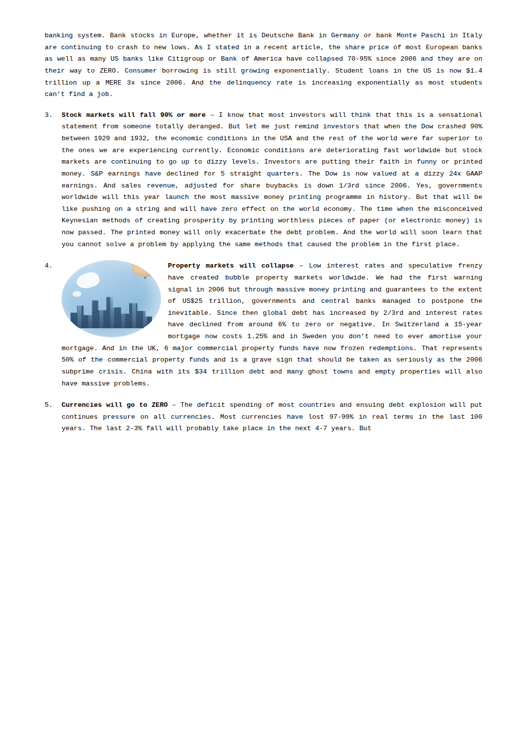banking system. Bank stocks in Europe, whether it is Deutsche Bank in Germany or bank Monte Paschi in Italy are continuing to crash to new lows. As I stated in a recent article, the share price of most European banks as well as many US banks like Citigroup or Bank of America have collapsed 70-95% since 2006 and they are on their way to ZERO. Consumer borrowing is still growing exponentially. Student loans in the US is now $1.4 trillion up a MERE 3x since 2006. And the delinquency rate is increasing exponentially as most students can’t find a job.
Stock markets will fall 90% or more – I know that most investors will think that this is a sensational statement from someone totally deranged. But let me just remind investors that when the Dow crashed 90% between 1929 and 1932, the economic conditions in the USA and the rest of the world were far superior to the ones we are experiencing currently. Economic conditions are deteriorating fast worldwide but stock markets are continuing to go up to dizzy levels. Investors are putting their faith in funny or printed money. S&P earnings have declined for 5 straight quarters. The Dow is now valued at a dizzy 24x GAAP earnings. And sales revenue, adjusted for share buybacks is down 1/3rd since 2006. Yes, governments worldwide will this year launch the most massive money printing programme in history. But that will be like pushing on a string and will have zero effect on the world economy. The time when the misconceived Keynesian methods of creating prosperity by printing worthless pieces of paper (or electronic money) is now passed. The printed money will only exacerbate the debt problem. And the world will soon learn that you cannot solve a problem by applying the same methods that caused the problem in the first place.
Property markets will collapse – Low interest rates and speculative frenzy have created bubble property markets worldwide. We had the first warning signal in 2006 but through massive money printing and guarantees to the extent of US$25 trillion, governments and central banks managed to postpone the inevitable. Since then global debt has increased by 2/3rd and interest rates have declined from around 6% to zero or negative. In Switzerland a 15-year mortgage now costs 1.25% and in Sweden you don’t need to ever amortise your mortgage. And in the UK, 6 major commercial property funds have now frozen redemptions. That represents 50% of the commercial property funds and is a grave sign that should be taken as seriously as the 2006 subprime crisis. China with its $34 trillion debt and many ghost towns and empty properties will also have massive problems.
Currencies will go to ZERO – The deficit spending of most countries and ensuing debt explosion will put continues pressure on all currencies. Most currencies have lost 97-99% in real terms in the last 100 years. The last 2-3% fall will probably take place in the next 4-7 years. But